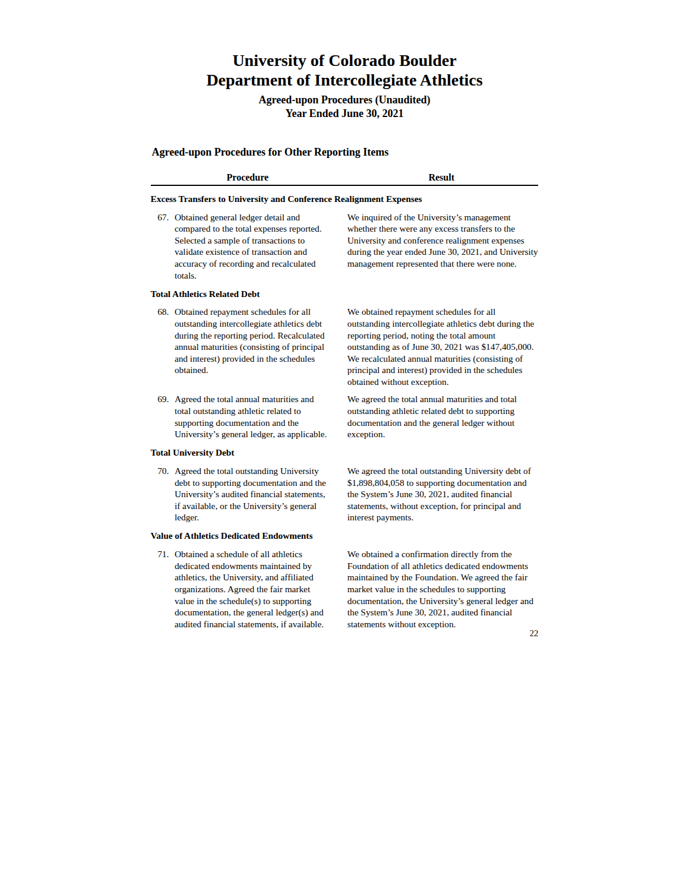University of Colorado Boulder
Department of Intercollegiate Athletics
Agreed-upon Procedures (Unaudited)
Year Ended June 30, 2021
Agreed-upon Procedures for Other Reporting Items
| Procedure | Result |
| --- | --- |
| Excess Transfers to University and Conference Realignment Expenses |
| 67. Obtained general ledger detail and compared to the total expenses reported. Selected a sample of transactions to validate existence of transaction and accuracy of recording and recalculated totals. | We inquired of the University’s management whether there were any excess transfers to the University and conference realignment expenses during the year ended June 30, 2021, and University management represented that there were none. |
| Total Athletics Related Debt |
| 68. Obtained repayment schedules for all outstanding intercollegiate athletics debt during the reporting period. Recalculated annual maturities (consisting of principal and interest) provided in the schedules obtained. | We obtained repayment schedules for all outstanding intercollegiate athletics debt during the reporting period, noting the total amount outstanding as of June 30, 2021 was $147,405,000. We recalculated annual maturities (consisting of principal and interest) provided in the schedules obtained without exception. |
| 69. Agreed the total annual maturities and total outstanding athletic related to supporting documentation and the University’s general ledger, as applicable. | We agreed the total annual maturities and total outstanding athletic related debt to supporting documentation and the general ledger without exception. |
| Total University Debt |
| 70. Agreed the total outstanding University debt to supporting documentation and the University’s audited financial statements, if available, or the University’s general ledger. | We agreed the total outstanding University debt of $1,898,804,058 to supporting documentation and the System’s June 30, 2021, audited financial statements, without exception, for principal and interest payments. |
| Value of Athletics Dedicated Endowments |
| 71. Obtained a schedule of all athletics dedicated endowments maintained by athletics, the University, and affiliated organizations. Agreed the fair market value in the schedule(s) to supporting documentation, the general ledger(s) and audited financial statements, if available. | We obtained a confirmation directly from the Foundation of all athletics dedicated endowments maintained by the Foundation. We agreed the fair market value in the schedules to supporting documentation, the University’s general ledger and the System’s June 30, 2021, audited financial statements without exception. |
22